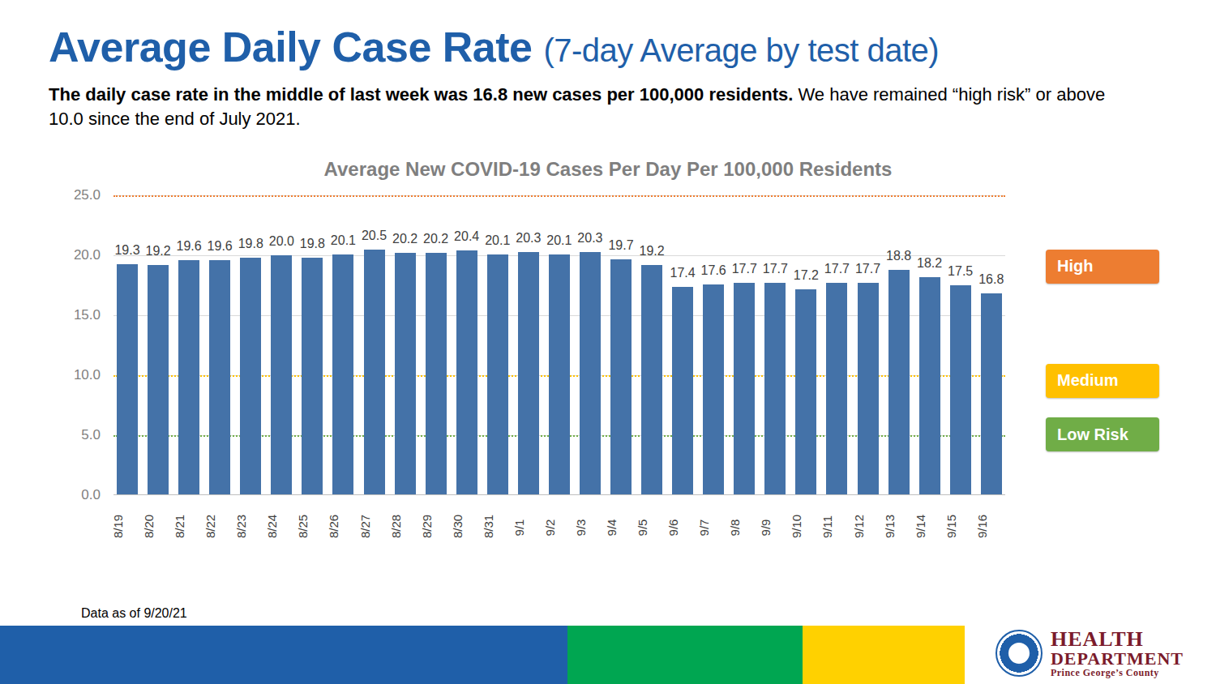Average Daily Case Rate (7-day Average by test date)
The daily case rate in the middle of last week was 16.8 new cases per 100,000 residents. We have remained “high risk” or above 10.0 since the end of July 2021.
Average New COVID-19 Cases Per Day Per 100,000 Residents
25.0 20.0 15.0 10.0 5.0 0.0
19.3
19.2
19.6
19.6
19.8
20.0
19.8
20.1
20.5
20.2
20.2
20.4
20.1
20.3
20.1
20.3
19.7
19.2
17.4
17.6
17.7
17.7
17.2
17.7
17.7
18.8
18.2
17.5
16.8
8/198/208/218/228/238/248/258/268/278/288/298/308/319/19/29/39/49/59/69/79/89/99/109/119/129/139/149/159/16
High
Medium
Low Risk
Data as of 9/20/21
HEALTH
DEPARTMENT
Prince George’s County